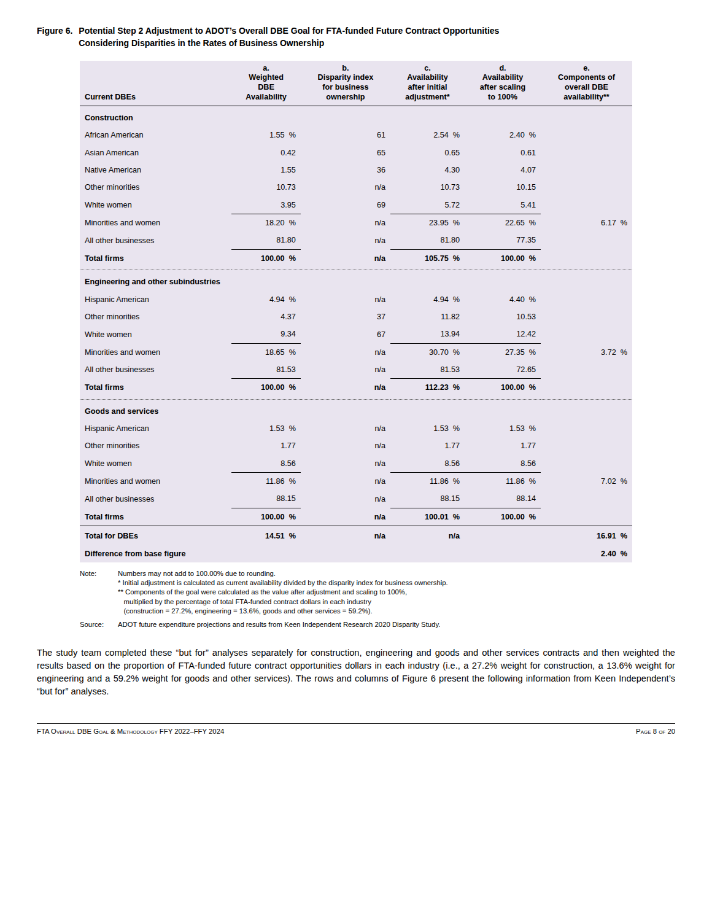Figure 6. Potential Step 2 Adjustment to ADOT’s Overall DBE Goal for FTA-funded Future Contract Opportunities Considering Disparities in the Rates of Business Ownership
| Current DBEs | a. Weighted DBE Availability | b. Disparity index for business ownership | c. Availability after initial adjustment* | d. Availability after scaling to 100% | e. Components of overall DBE availability** |
| --- | --- | --- | --- | --- | --- |
| Construction |
| African American | 1.55 % | 61 | 2.54 % | 2.40 % | |
| Asian American | 0.42 | 65 | 0.65 | 0.61 | |
| Native American | 1.55 | 36 | 4.30 | 4.07 | |
| Other minorities | 10.73 | n/a | 10.73 | 10.15 | |
| White women | 3.95 | 69 | 5.72 | 5.41 | |
| Minorities and women | 18.20 % | n/a | 23.95 % | 22.65 % | 6.17 % |
| All other businesses | 81.80 | n/a | 81.80 | 77.35 | |
| Total firms | 100.00 % | n/a | 105.75 % | 100.00 % | |
| Engineering and other subindustries |
| Hispanic American | 4.94 % | n/a | 4.94 % | 4.40 % | |
| Other minorities | 4.37 | 37 | 11.82 | 10.53 | |
| White women | 9.34 | 67 | 13.94 | 12.42 | |
| Minorities and women | 18.65 % | n/a | 30.70 % | 27.35 % | 3.72 % |
| All other businesses | 81.53 | n/a | 81.53 | 72.65 | |
| Total firms | 100.00 % | n/a | 112.23 % | 100.00 % | |
| Goods and services |
| Hispanic American | 1.53 % | n/a | 1.53 % | 1.53 % | |
| Other minorities | 1.77 | n/a | 1.77 | 1.77 | |
| White women | 8.56 | n/a | 8.56 | 8.56 | |
| Minorities and women | 11.86 % | n/a | 11.86 % | 11.86 % | 7.02 % |
| All other businesses | 88.15 | n/a | 88.15 | 88.14 | |
| Total firms | 100.00 % | n/a | 100.01 % | 100.00 % | |
| Total for DBEs | 14.51 % | n/a | n/a | | 16.91 % |
| Difference from base figure | | | | | 2.40 % |
| Note: | Numbers may not add to 100.00% due to rounding. * Initial adjustment is calculated as current availability divided by the disparity index for business ownership. ** Components of the goal were calculated as the value after adjustment and scaling to 100%, multiplied by the percentage of total FTA-funded contract dollars in each industry (construction = 27.2%, engineering = 13.6%, goods and other services = 59.2%). |
| Source: | ADOT future expenditure projections and results from Keen Independent Research 2020 Disparity Study. |
The study team completed these “but for” analyses separately for construction, engineering and goods and other services contracts and then weighted the results based on the proportion of FTA-funded future contract opportunities dollars in each industry (i.e., a 27.2% weight for construction, a 13.6% weight for engineering and a 59.2% weight for goods and other services). The rows and columns of Figure 6 present the following information from Keen Independent’s “but for” analyses.
FTA Overall DBE Goal & Methodology FFY 2022–FFY 2024
Page 8 of 20